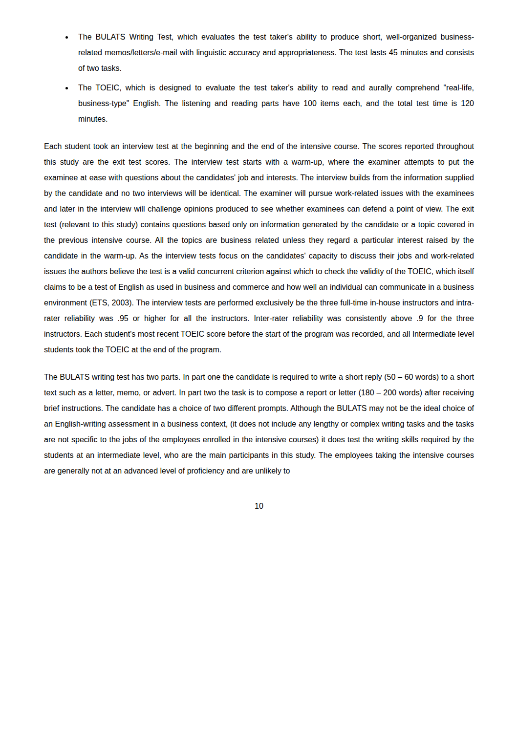The BULATS Writing Test, which evaluates the test taker's ability to produce short, well-organized business-related memos/letters/e-mail with linguistic accuracy and appropriateness. The test lasts 45 minutes and consists of two tasks.
The TOEIC, which is designed to evaluate the test taker's ability to read and aurally comprehend "real-life, business-type" English. The listening and reading parts have 100 items each, and the total test time is 120 minutes.
Each student took an interview test at the beginning and the end of the intensive course. The scores reported throughout this study are the exit test scores. The interview test starts with a warm-up, where the examiner attempts to put the examinee at ease with questions about the candidates' job and interests. The interview builds from the information supplied by the candidate and no two interviews will be identical. The examiner will pursue work-related issues with the examinees and later in the interview will challenge opinions produced to see whether examinees can defend a point of view. The exit test (relevant to this study) contains questions based only on information generated by the candidate or a topic covered in the previous intensive course. All the topics are business related unless they regard a particular interest raised by the candidate in the warm-up. As the interview tests focus on the candidates' capacity to discuss their jobs and work-related issues the authors believe the test is a valid concurrent criterion against which to check the validity of the TOEIC, which itself claims to be a test of English as used in business and commerce and how well an individual can communicate in a business environment (ETS, 2003). The interview tests are performed exclusively be the three full-time in-house instructors and intra-rater reliability was .95 or higher for all the instructors. Inter-rater reliability was consistently above .9 for the three instructors. Each student's most recent TOEIC score before the start of the program was recorded, and all Intermediate level students took the TOEIC at the end of the program.
The BULATS writing test has two parts. In part one the candidate is required to write a short reply (50 – 60 words) to a short text such as a letter, memo, or advert. In part two the task is to compose a report or letter (180 – 200 words) after receiving brief instructions. The candidate has a choice of two different prompts. Although the BULATS may not be the ideal choice of an English-writing assessment in a business context, (it does not include any lengthy or complex writing tasks and the tasks are not specific to the jobs of the employees enrolled in the intensive courses) it does test the writing skills required by the students at an intermediate level, who are the main participants in this study. The employees taking the intensive courses are generally not at an advanced level of proficiency and are unlikely to
10